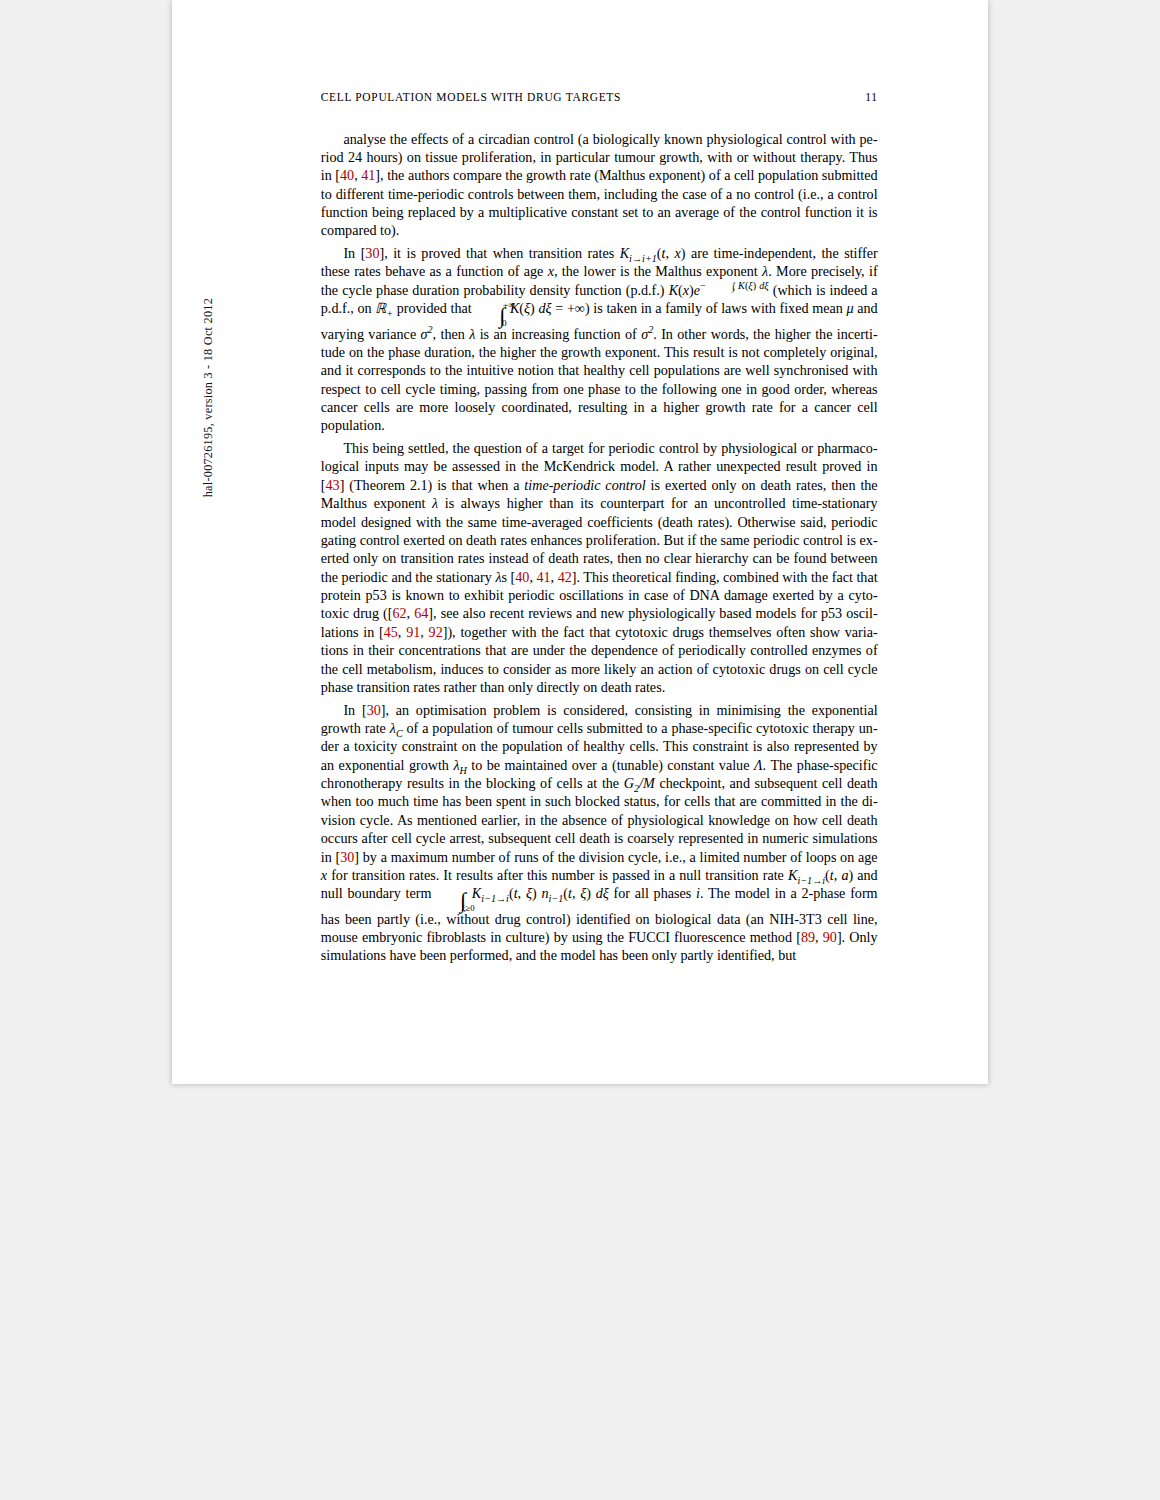hal-00726195, version 3 - 18 Oct 2012
CELL POPULATION MODELS WITH DRUG TARGETS 11
analyse the effects of a circadian control (a biologically known physiological control with period 24 hours) on tissue proliferation, in particular tumour growth, with or without therapy. Thus in [40, 41], the authors compare the growth rate (Malthus exponent) of a cell population submitted to different time-periodic controls between them, including the case of a no control (i.e., a control function being replaced by a multiplicative constant set to an average of the control function it is compared to).
In [30], it is proved that when transition rates Ki→i+1(t, x) are time-independent, the stiffer these rates behave as a function of age x, the lower is the Malthus exponent λ. More precisely, if the cycle phase duration probability density function (p.d.f.) K(x)e− ∫x 0 K(ξ) dξ (which is indeed a p.d.f., on ℝ+ provided that ∫+∞0 K(ξ) dξ = +∞) is taken in a family of laws with fixed mean μ and varying variance σ2, then λ is an increasing function of σ2. In other words, the higher the incertitude on the phase duration, the higher the growth exponent. This result is not completely original, and it corresponds to the intuitive notion that healthy cell populations are well synchronised with respect to cell cycle timing, passing from one phase to the following one in good order, whereas cancer cells are more loosely coordinated, resulting in a higher growth rate for a cancer cell population.
This being settled, the question of a target for periodic control by physiological or pharmacological inputs may be assessed in the McKendrick model. A rather unexpected result proved in [43] (Theorem 2.1) is that when a time-periodic control is exerted only on death rates, then the Malthus exponent λ is always higher than its counterpart for an uncontrolled time-stationary model designed with the same time-averaged coefficients (death rates). Otherwise said, periodic gating control exerted on death rates enhances proliferation. But if the same periodic control is exerted only on transition rates instead of death rates, then no clear hierarchy can be found between the periodic and the stationary λs [40, 41, 42]. This theoretical finding, combined with the fact that protein p53 is known to exhibit periodic oscillations in case of DNA damage exerted by a cytotoxic drug ([62, 64], see also recent reviews and new physiologically based models for p53 oscillations in [45, 91, 92]), together with the fact that cytotoxic drugs themselves often show variations in their concentrations that are under the dependence of periodically controlled enzymes of the cell metabolism, induces to consider as more likely an action of cytotoxic drugs on cell cycle phase transition rates rather than only directly on death rates.
In [30], an optimisation problem is considered, consisting in minimising the exponential growth rate λC of a population of tumour cells submitted to a phase-specific cytotoxic therapy under a toxicity constraint on the population of healthy cells. This constraint is also represented by an exponential growth λH to be maintained over a (tunable) constant value Λ. The phase-specific chronotherapy results in the blocking of cells at the G2/M checkpoint, and subsequent cell death when too much time has been spent in such blocked status, for cells that are committed in the division cycle. As mentioned earlier, in the absence of physiological knowledge on how cell death occurs after cell cycle arrest, subsequent cell death is coarsely represented in numeric simulations in [30] by a maximum number of runs of the division cycle, i.e., a limited number of loops on age x for transition rates. It results after this number is passed in a null transition rate Ki−1→i(t, a) and null boundary term ∫ξ≥0 Ki−1→i(t, ξ) ni−1(t, ξ) dξ for all phases i. The model in a 2-phase form has been partly (i.e., without drug control) identified on biological data (an NIH-3T3 cell line, mouse embryonic fibroblasts in culture) by using the FUCCI fluorescence method [89, 90]. Only simulations have been performed, and the model has been only partly identified, but